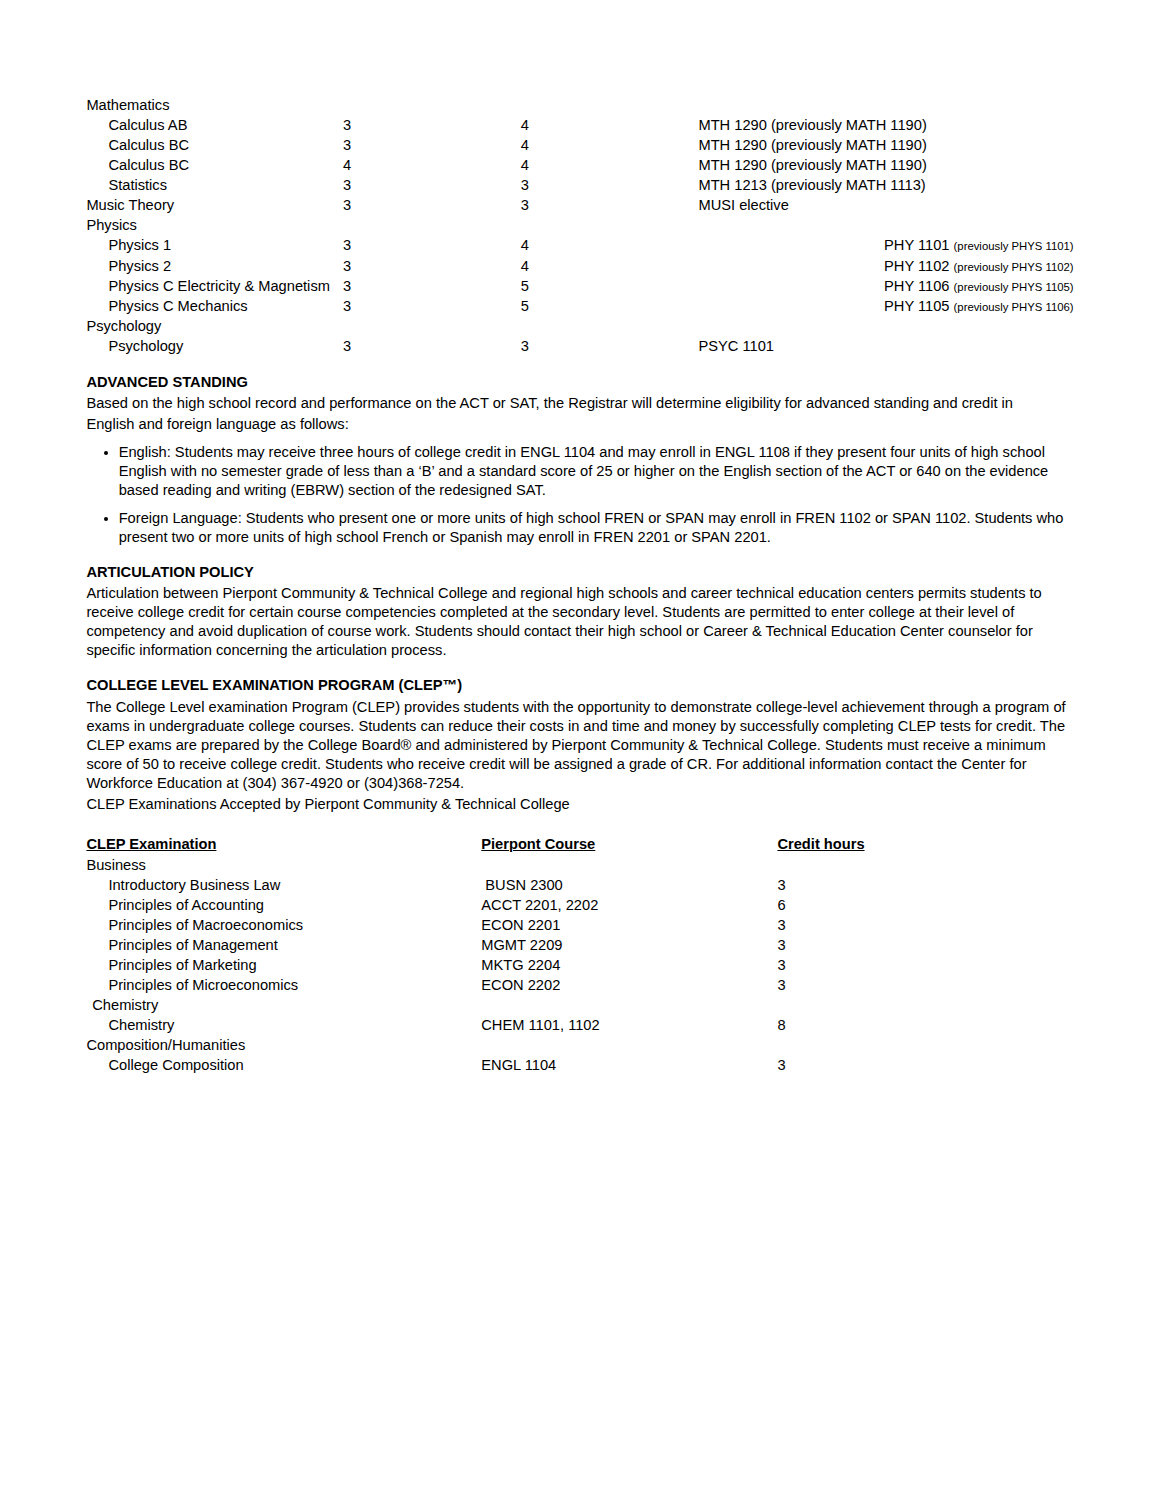| Mathematics | | | |
| Calculus AB | 3 | 4 | MTH 1290 (previously MATH 1190) |
| Calculus BC | 3 | 4 | MTH 1290 (previously MATH 1190) |
| Calculus BC | 4 | 4 | MTH 1290 (previously MATH 1190) |
| Statistics | 3 | 3 | MTH 1213 (previously MATH 1113) |
| Music Theory | 3 | 3 | MUSI elective |
| Physics | | | |
| Physics 1 | 3 | 4 | PHY 1101 (previously PHYS 1101) |
| Physics 2 | 3 | 4 | PHY 1102 (previously PHYS 1102) |
| Physics C Electricity & Magnetism | 3 | 5 | PHY 1106 (previously PHYS 1105) |
| Physics C Mechanics | 3 | 5 | PHY 1105 (previously PHYS 1106) |
| Psychology | | | |
| Psychology | 3 | 3 | PSYC 1101 |
ADVANCED STANDING
Based on the high school record and performance on the ACT or SAT, the Registrar will determine eligibility for advanced standing and credit in
English and foreign language as follows:
English: Students may receive three hours of college credit in ENGL 1104 and may enroll in ENGL 1108 if they present four units of high school English with no semester grade of less than a ‘B’ and a standard score of 25 or higher on the English section of the ACT or 640 on the evidence based reading and writing (EBRW) section of the redesigned SAT.
Foreign Language: Students who present one or more units of high school FREN or SPAN may enroll in FREN 1102 or SPAN 1102. Students who present two or more units of high school French or Spanish may enroll in FREN 2201 or SPAN 2201.
ARTICULATION POLICY
Articulation between Pierpont Community & Technical College and regional high schools and career technical education centers permits students to receive college credit for certain course competencies completed at the secondary level. Students are permitted to enter college at their level of competency and avoid duplication of course work. Students should contact their high school or Career & Technical Education Center counselor for specific information concerning the articulation process.
COLLEGE LEVEL EXAMINATION PROGRAM (CLEP™)
The College Level examination Program (CLEP) provides students with the opportunity to demonstrate college-level achievement through a program of exams in undergraduate college courses. Students can reduce their costs in and time and money by successfully completing CLEP tests for credit. The CLEP exams are prepared by the College Board® and administered by Pierpont Community & Technical College. Students must receive a minimum score of 50 to receive college credit. Students who receive credit will be assigned a grade of CR. For additional information contact the Center for Workforce Education at (304) 367-4920 or (304)368-7254.
CLEP Examinations Accepted by Pierpont Community & Technical College
| CLEP Examination | Pierpont Course | Credit hours |
| Business | | |
| Introductory Business Law | BUSN 2300 | 3 |
| Principles of Accounting | ACCT 2201, 2202 | 6 |
| Principles of Macroeconomics | ECON 2201 | 3 |
| Principles of Management | MGMT 2209 | 3 |
| Principles of Marketing | MKTG 2204 | 3 |
| Principles of Microeconomics | ECON 2202 | 3 |
| Chemistry | | |
| Chemistry | CHEM 1101, 1102 | 8 |
| Composition/Humanities | | |
| College Composition | ENGL 1104 | 3 |